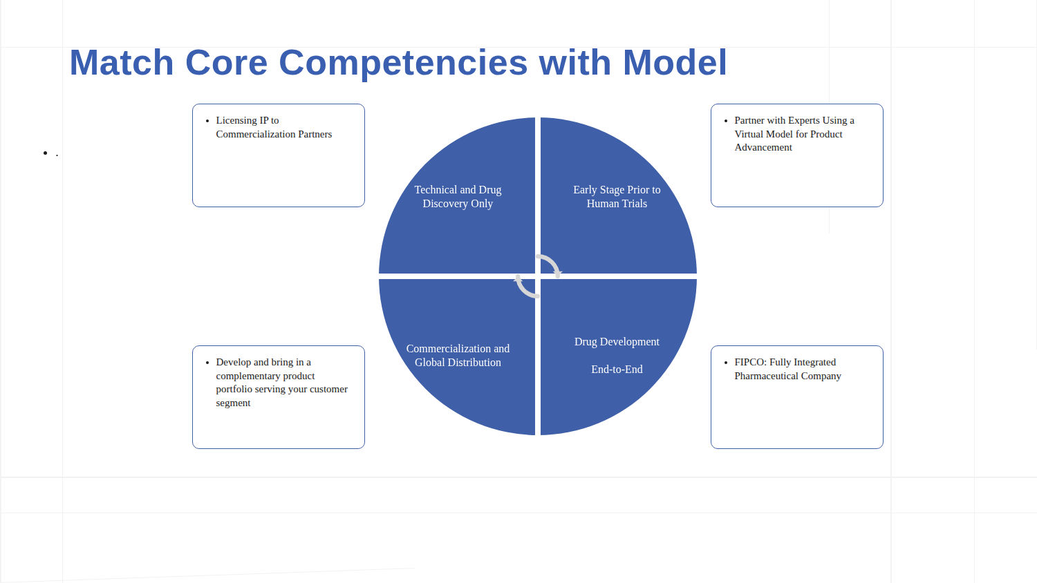Match Core Competencies with Model
.
Licensing IP to Commercialization Partners
Partner with Experts Using a Virtual Model for Product Advancement
Technical and Drug Discovery Only
Early Stage Prior to Human Trials
Commercialization and Global Distribution
Drug Development
End-to-End
Develop and bring in a complementary product portfolio serving your customer segment
FIPCO: Fully Integrated Pharmaceutical Company